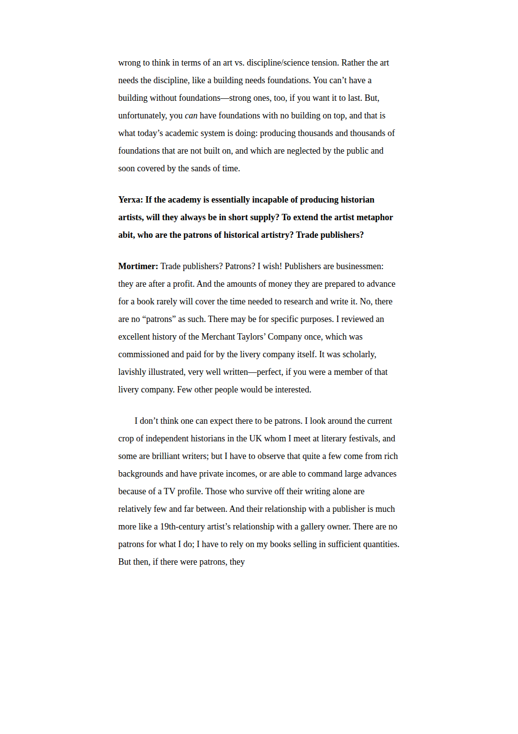wrong to think in terms of an art vs. discipline/science tension. Rather the art needs the discipline, like a building needs foundations. You can’t have a building without foundations—strong ones, too, if you want it to last. But, unfortunately, you can have foundations with no building on top, and that is what today’s academic system is doing: producing thousands and thousands of foundations that are not built on, and which are neglected by the public and soon covered by the sands of time.
Yerxa: If the academy is essentially incapable of producing historian artists, will they always be in short supply? To extend the artist metaphor abit, who are the patrons of historical artistry? Trade publishers?
Mortimer: Trade publishers? Patrons? I wish! Publishers are businessmen: they are after a profit. And the amounts of money they are prepared to advance for a book rarely will cover the time needed to research and write it. No, there are no “patrons” as such. There may be for specific purposes. I reviewed an excellent history of the Merchant Taylors’ Company once, which was commissioned and paid for by the livery company itself. It was scholarly, lavishly illustrated, very well written—perfect, if you were a member of that livery company. Few other people would be interested.
I don’t think one can expect there to be patrons. I look around the current crop of independent historians in the UK whom I meet at literary festivals, and some are brilliant writers; but I have to observe that quite a few come from rich backgrounds and have private incomes, or are able to command large advances because of a TV profile. Those who survive off their writing alone are relatively few and far between. And their relationship with a publisher is much more like a 19th-century artist’s relationship with a gallery owner. There are no patrons for what I do; I have to rely on my books selling in sufficient quantities. But then, if there were patrons, they